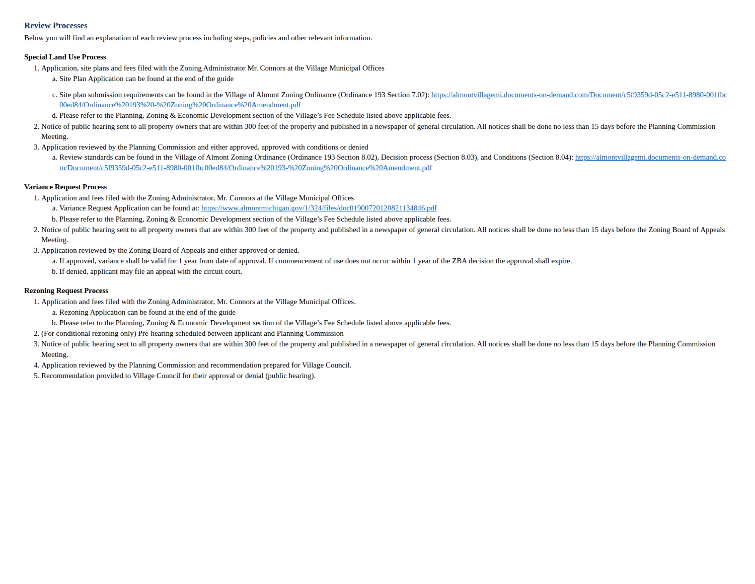Review Processes
Below you will find an explanation of each review process including steps, policies and other relevant information.
Special Land Use Process
Application, site plans and fees filed with the Zoning Administrator Mr. Connors at the Village Municipal Offices
Site Plan Application can be found at the end of the guide
Site plan submission requirements can be found in the Village of Almont Zoning Ordinance (Ordinance 193 Section 7.02): https://almontvillagemi.documents-on-demand.com/Document/c5f9359d-05c2-e511-8980-001fbc00ed84/Ordinance%20193%20-%20Zoning%20Ordinance%20Amendment.pdf
Please refer to the Planning, Zoning & Economic Development section of the Village’s Fee Schedule listed above applicable fees.
Notice of public hearing sent to all property owners that are within 300 feet of the property and published in a newspaper of general circulation. All notices shall be done no less than 15 days before the Planning Commission Meeting.
Application reviewed by the Planning Commission and either approved, approved with conditions or denied
Review standards can be found in the Village of Almont Zoning Ordinance (Ordinance 193 Section 8.02), Decision process (Section 8.03), and Conditions (Section 8.04): https://almontvillagemi.documents-on-demand.com/Document/c5f9359d-05c2-e511-8980-001fbc00ed84/Ordinance%20193-%20Zoning%20Ordinance%20Amendment.pdf
Variance Request Process
Application and fees filed with the Zoning Administrator, Mr. Connors at the Village Municipal Offices
Variance Request Application can be found at: https://www.almontmichigan.gov/1/324/files/doc01900720120821134846.pdf
Please refer to the Planning, Zoning & Economic Development section of the Village’s Fee Schedule listed above applicable fees.
Notice of public hearing sent to all property owners that are within 300 feet of the property and published in a newspaper of general circulation. All notices shall be done no less than 15 days before the Zoning Board of Appeals Meeting.
Application reviewed by the Zoning Board of Appeals and either approved or denied.
If approved, variance shall be valid for 1 year from date of approval. If commencement of use does not occur within 1 year of the ZBA decision the approval shall expire.
If denied, applicant may file an appeal with the circuit court.
Rezoning Request Process
Application and fees filed with the Zoning Administrator, Mr. Connors at the Village Municipal Offices.
Rezoning Application can be found at the end of the guide
Please refer to the Planning, Zoning & Economic Development section of the Village’s Fee Schedule listed above applicable fees.
(For conditional rezoning only) Pre-hearing scheduled between applicant and Planning Commission
Notice of public hearing sent to all property owners that are within 300 feet of the property and published in a newspaper of general circulation. All notices shall be done no less than 15 days before the Planning Commission Meeting.
Application reviewed by the Planning Commission and recommendation prepared for Village Council.
Recommendation provided to Village Council for their approval or denial (public hearing).